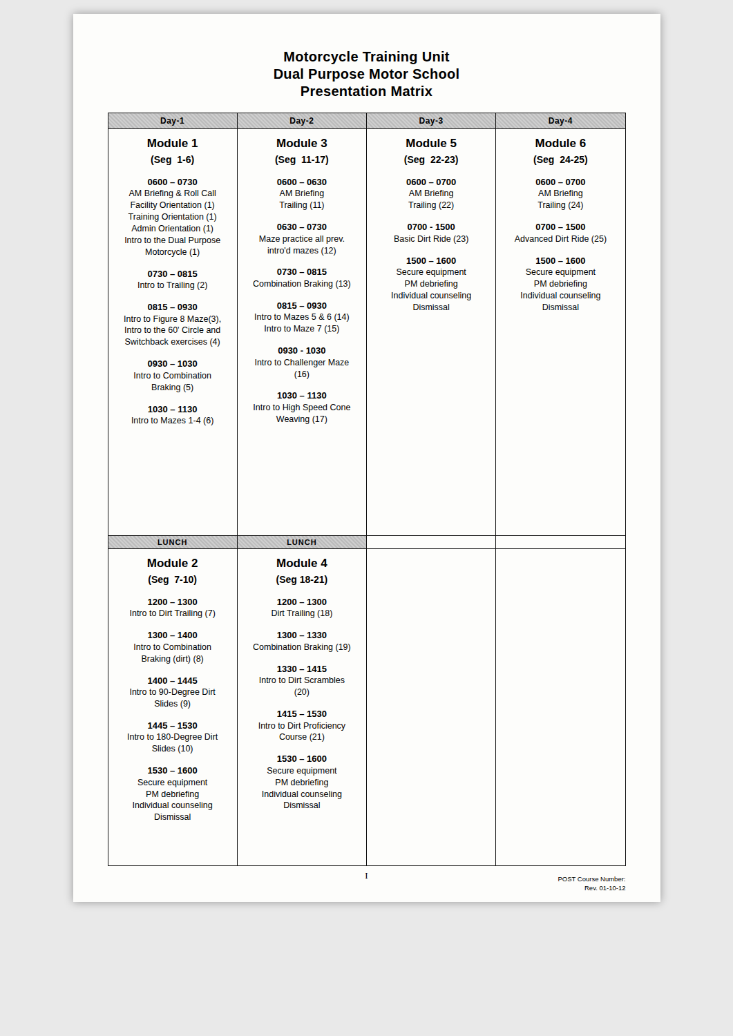Motorcycle Training Unit
Dual Purpose Motor School
Presentation Matrix
| Day-1 | Day-2 | Day-3 | Day-4 |
| --- | --- | --- | --- |
| Module 1 (Seg 1-6) 0600 – 0730 AM Briefing & Roll Call Facility Orientation (1) Training Orientation (1) Admin Orientation (1) Intro to the Dual Purpose Motorcycle (1) 0730 – 0815 Intro to Trailing (2) 0815 – 0930 Intro to Figure 8 Maze(3), Intro to the 60' Circle and Switchback exercises (4) 0930 – 1030 Intro to Combination Braking (5) 1030 – 1130 Intro to Mazes 1-4 (6) | Module 3 (Seg 11-17) 0600 – 0630 AM Briefing Trailing (11) 0630 – 0730 Maze practice all prev. intro'd mazes (12) 0730 – 0815 Combination Braking (13) 0815 – 0930 Intro to Mazes 5 & 6 (14) Intro to Maze 7 (15) 0930 - 1030 Intro to Challenger Maze (16) 1030 – 1130 Intro to High Speed Cone Weaving (17) | Module 5 (Seg 22-23) 0600 – 0700 AM Briefing Trailing (22) 0700 - 1500 Basic Dirt Ride (23) 1500 – 1600 Secure equipment PM debriefing Individual counseling Dismissal | Module 6 (Seg 24-25) 0600 – 0700 AM Briefing Trailing (24) 0700 – 1500 Advanced Dirt Ride (25) 1500 – 1600 Secure equipment PM debriefing Individual counseling Dismissal |
| LUNCH | LUNCH | | |
| Module 2 (Seg 7-10) 1200 – 1300 Intro to Dirt Trailing (7) 1300 – 1400 Intro to Combination Braking (dirt) (8) 1400 – 1445 Intro to 90-Degree Dirt Slides (9) 1445 – 1530 Intro to 180-Degree Dirt Slides (10) 1530 – 1600 Secure equipment PM debriefing Individual counseling Dismissal | Module 4 (Seg 18-21) 1200 – 1300 Dirt Trailing (18) 1300 – 1330 Combination Braking (19) 1330 – 1415 Intro to Dirt Scrambles (20) 1415 – 1530 Intro to Dirt Proficiency Course (21) 1530 – 1600 Secure equipment PM debriefing Individual counseling Dismissal | | |
I
POST Course Number:
Rev. 01-10-12